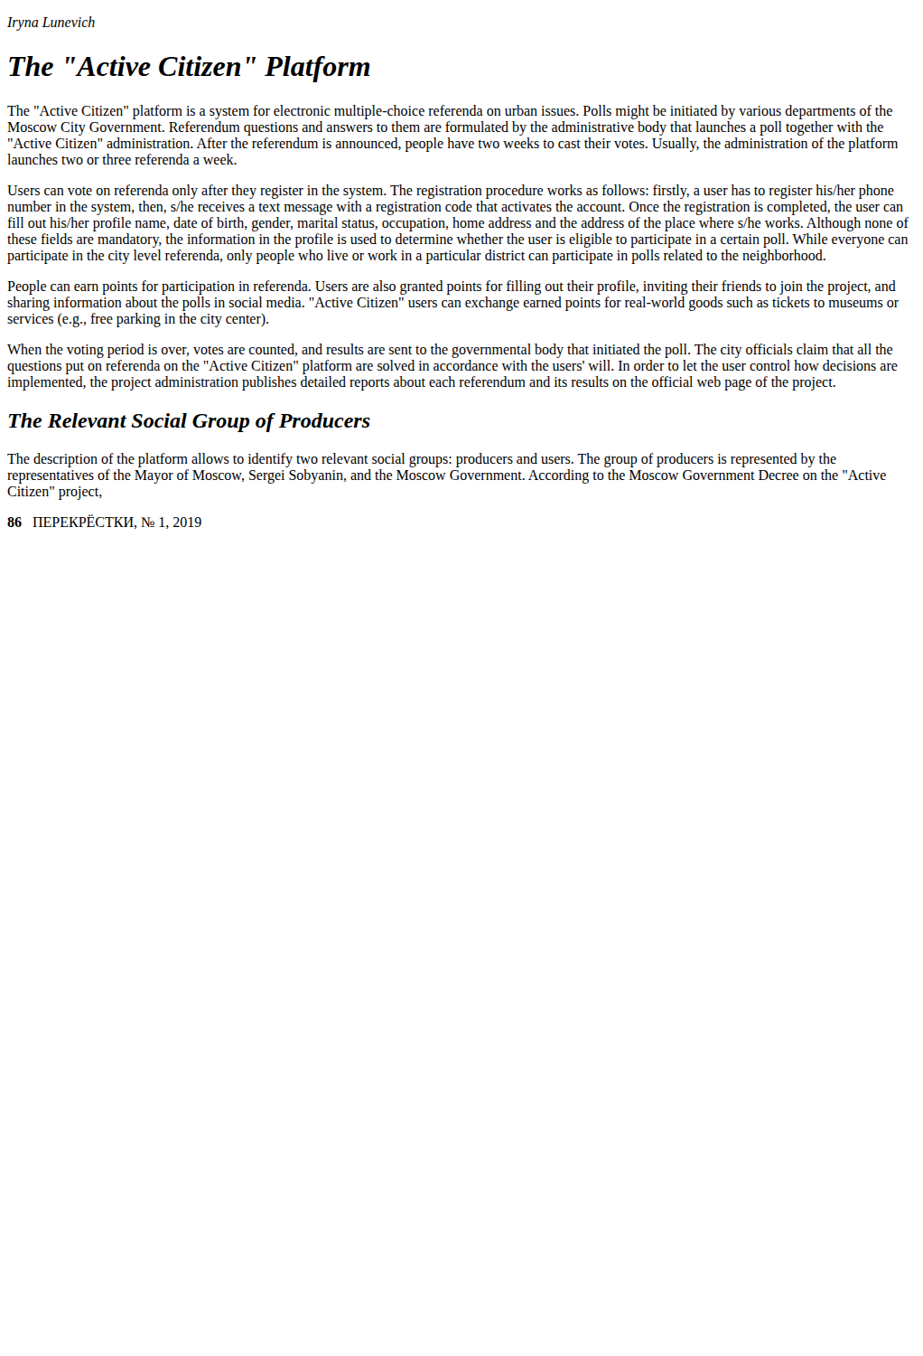Iryna Lunevich
The "Active Citizen" Platform
The "Active Citizen" platform is a system for electronic multiple-choice referenda on urban issues. Polls might be initiated by various departments of the Moscow City Government. Referendum questions and answers to them are formulated by the administrative body that launches a poll together with the "Active Citizen" administration. After the referendum is announced, people have two weeks to cast their votes. Usually, the administration of the platform launches two or three referenda a week.
Users can vote on referenda only after they register in the system. The registration procedure works as follows: firstly, a user has to register his/her phone number in the system, then, s/he receives a text message with a registration code that activates the account. Once the registration is completed, the user can fill out his/her profile name, date of birth, gender, marital status, occupation, home address and the address of the place where s/he works. Although none of these fields are mandatory, the information in the profile is used to determine whether the user is eligible to participate in a certain poll. While everyone can participate in the city level referenda, only people who live or work in a particular district can participate in polls related to the neighborhood.
People can earn points for participation in referenda. Users are also granted points for filling out their profile, inviting their friends to join the project, and sharing information about the polls in social media. "Active Citizen" users can exchange earned points for real-world goods such as tickets to museums or services (e.g., free parking in the city center).
When the voting period is over, votes are counted, and results are sent to the governmental body that initiated the poll. The city officials claim that all the questions put on referenda on the "Active Citizen" platform are solved in accordance with the users' will. In order to let the user control how decisions are implemented, the project administration publishes detailed reports about each referendum and its results on the official web page of the project.
The Relevant Social Group of Producers
The description of the platform allows to identify two relevant social groups: producers and users. The group of producers is represented by the representatives of the Mayor of Moscow, Sergei Sobyanin, and the Moscow Government. According to the Moscow Government Decree on the "Active Citizen" project,
86 ПЕРЕКРЁСТКИ, № 1, 2019